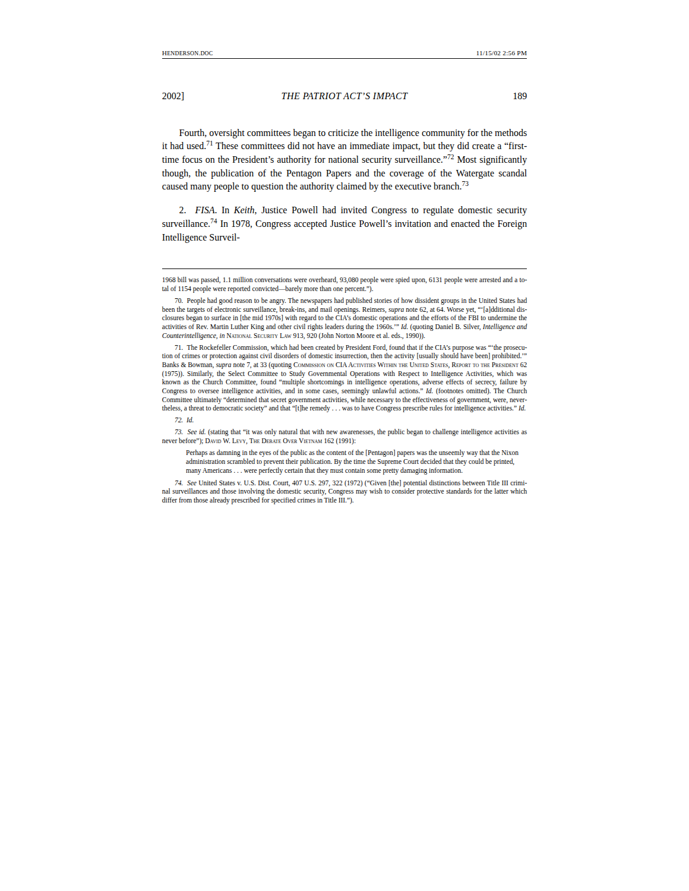HENDERSON.DOC 11/15/02 2:56 PM
2002] THE PATRIOT ACT’S IMPACT 189
Fourth, oversight committees began to criticize the intelligence community for the methods it had used.71 These committees did not have an immediate impact, but they did create a “first-time focus on the President’s authority for national security surveillance.”72 Most significantly though, the publication of the Pentagon Papers and the coverage of the Watergate scandal caused many people to question the authority claimed by the executive branch.73
2. FISA. In Keith, Justice Powell had invited Congress to regulate domestic security surveillance.74 In 1978, Congress accepted Justice Powell’s invitation and enacted the Foreign Intelligence Surveil-
1968 bill was passed, 1.1 million conversations were overheard, 93,080 people were spied upon, 6131 people were arrested and a total of 1154 people were reported convicted—barely more than one percent.”).
70. People had good reason to be angry. The newspapers had published stories of how dissident groups in the United States had been the targets of electronic surveillance, break-ins, and mail openings. Reimers, supra note 62, at 64. Worse yet, “‘[a]dditional disclosures began to surface in [the mid 1970s] with regard to the CIA’s domestic operations and the efforts of the FBI to undermine the activities of Rev. Martin Luther King and other civil rights leaders during the 1960s.’” Id. (quoting Daniel B. Silver, Intelligence and Counterintelligence, in National Security Law 913, 920 (John Norton Moore et al. eds., 1990)).
71. The Rockefeller Commission, which had been created by President Ford, found that if the CIA’s purpose was “‘the prosecution of crimes or protection against civil disorders of domestic insurrection, then the activity [usually should have been] prohibited.’” Banks & Bowman, supra note 7, at 33 (quoting Commission on CIA Activities Within the United States, Report to the President 62 (1975)). Similarly, the Select Committee to Study Governmental Operations with Respect to Intelligence Activities, which was known as the Church Committee, found “multiple shortcomings in intelligence operations, adverse effects of secrecy, failure by Congress to oversee intelligence activities, and in some cases, seemingly unlawful actions.” Id. (footnotes omitted). The Church Committee ultimately “determined that secret government activities, while necessary to the effectiveness of government, were, nevertheless, a threat to democratic society” and that “[t]he remedy . . . was to have Congress prescribe rules for intelligence activities.” Id.
72. Id.
73. See id. (stating that “it was only natural that with new awarenesses, the public began to challenge intelligence activities as never before”); David W. Levy, The Debate Over Vietnam 162 (1991):
Perhaps as damning in the eyes of the public as the content of the [Pentagon] papers was the unseemly way that the Nixon administration scrambled to prevent their publication. By the time the Supreme Court decided that they could be printed, many Americans . . . were perfectly certain that they must contain some pretty damaging information.
74. See United States v. U.S. Dist. Court, 407 U.S. 297, 322 (1972) (“Given [the] potential distinctions between Title III criminal surveillances and those involving the domestic security, Congress may wish to consider protective standards for the latter which differ from those already prescribed for specified crimes in Title III.”).